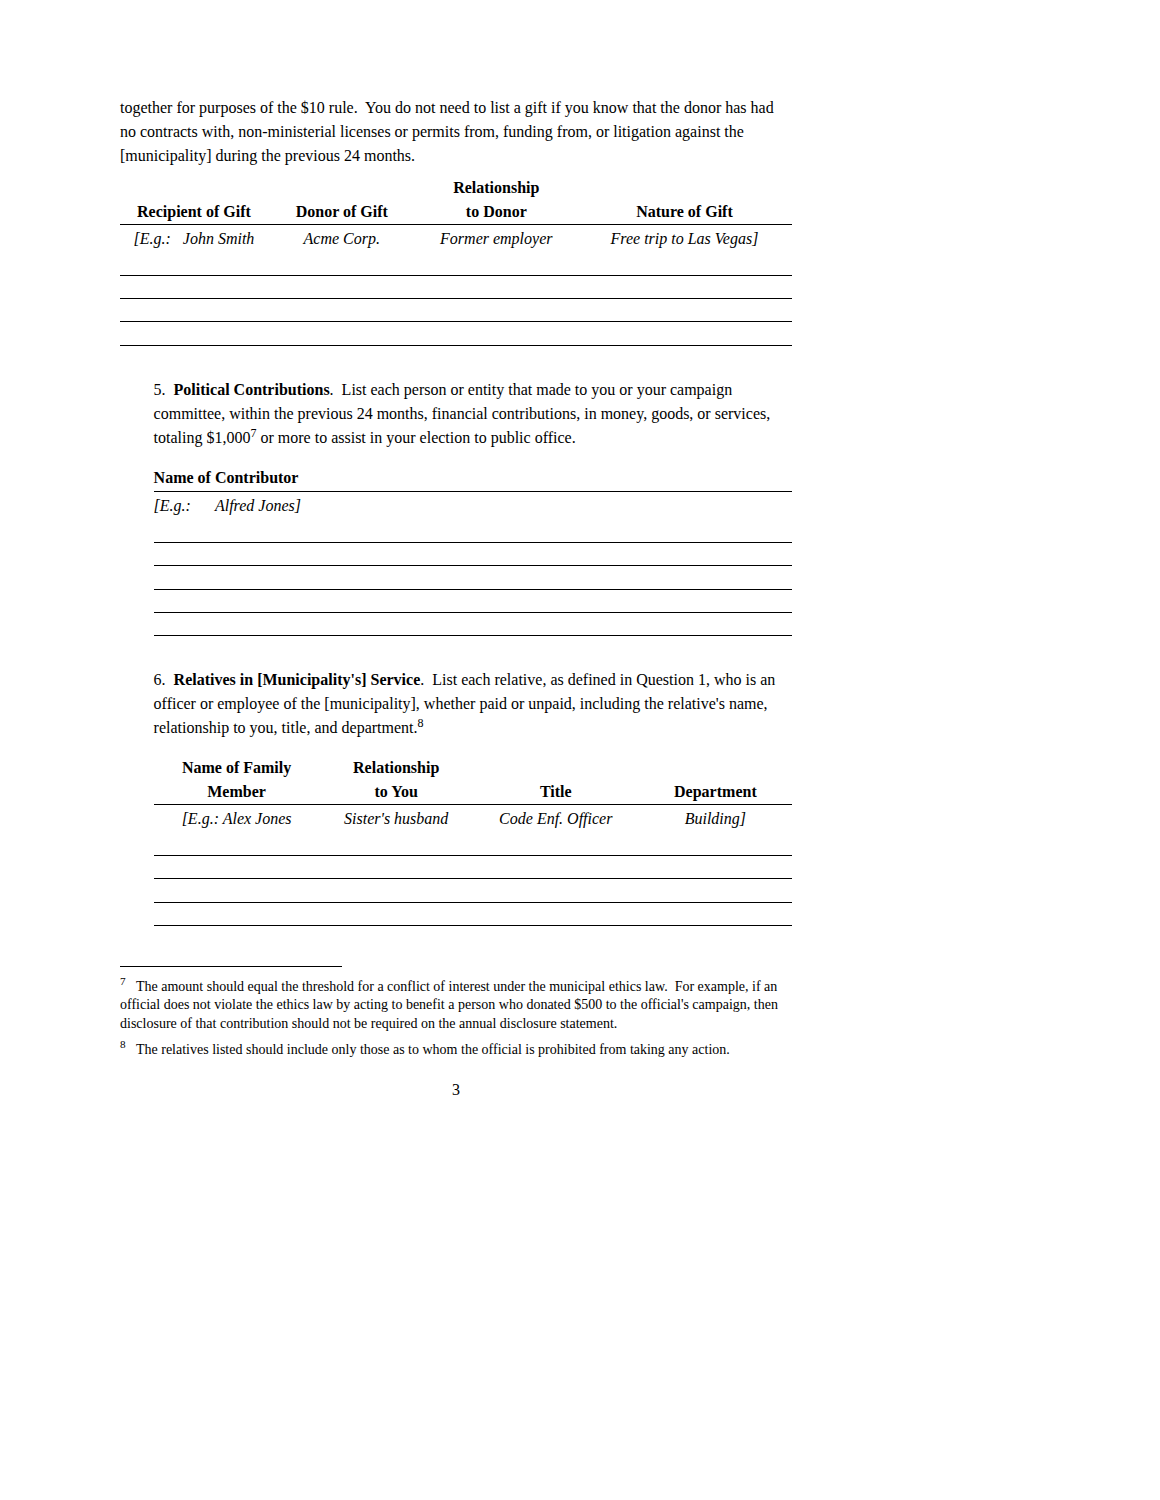together for purposes of the $10 rule. You do not need to list a gift if you know that the donor has had no contracts with, non-ministerial licenses or permits from, funding from, or litigation against the [municipality] during the previous 24 months.
| Recipient of Gift | Donor of Gift | Relationship to Donor | Nature of Gift |
| --- | --- | --- | --- |
| [E.g.: John Smith | Acme Corp. | Former employer | Free trip to Las Vegas] |
5. Political Contributions. List each person or entity that made to you or your campaign committee, within the previous 24 months, financial contributions, in money, goods, or services, totaling $1,0007 or more to assist in your election to public office.
| Name of Contributor |
| --- |
| [E.g.: Alfred Jones] |
6. Relatives in [Municipality's] Service. List each relative, as defined in Question 1, who is an officer or employee of the [municipality], whether paid or unpaid, including the relative's name, relationship to you, title, and department.8
| Name of Family Member | Relationship to You | Title | Department |
| --- | --- | --- | --- |
| [E.g.: Alex Jones | Sister's husband | Code Enf. Officer | Building] |
7 The amount should equal the threshold for a conflict of interest under the municipal ethics law. For example, if an official does not violate the ethics law by acting to benefit a person who donated $500 to the official's campaign, then disclosure of that contribution should not be required on the annual disclosure statement.
8 The relatives listed should include only those as to whom the official is prohibited from taking any action.
3